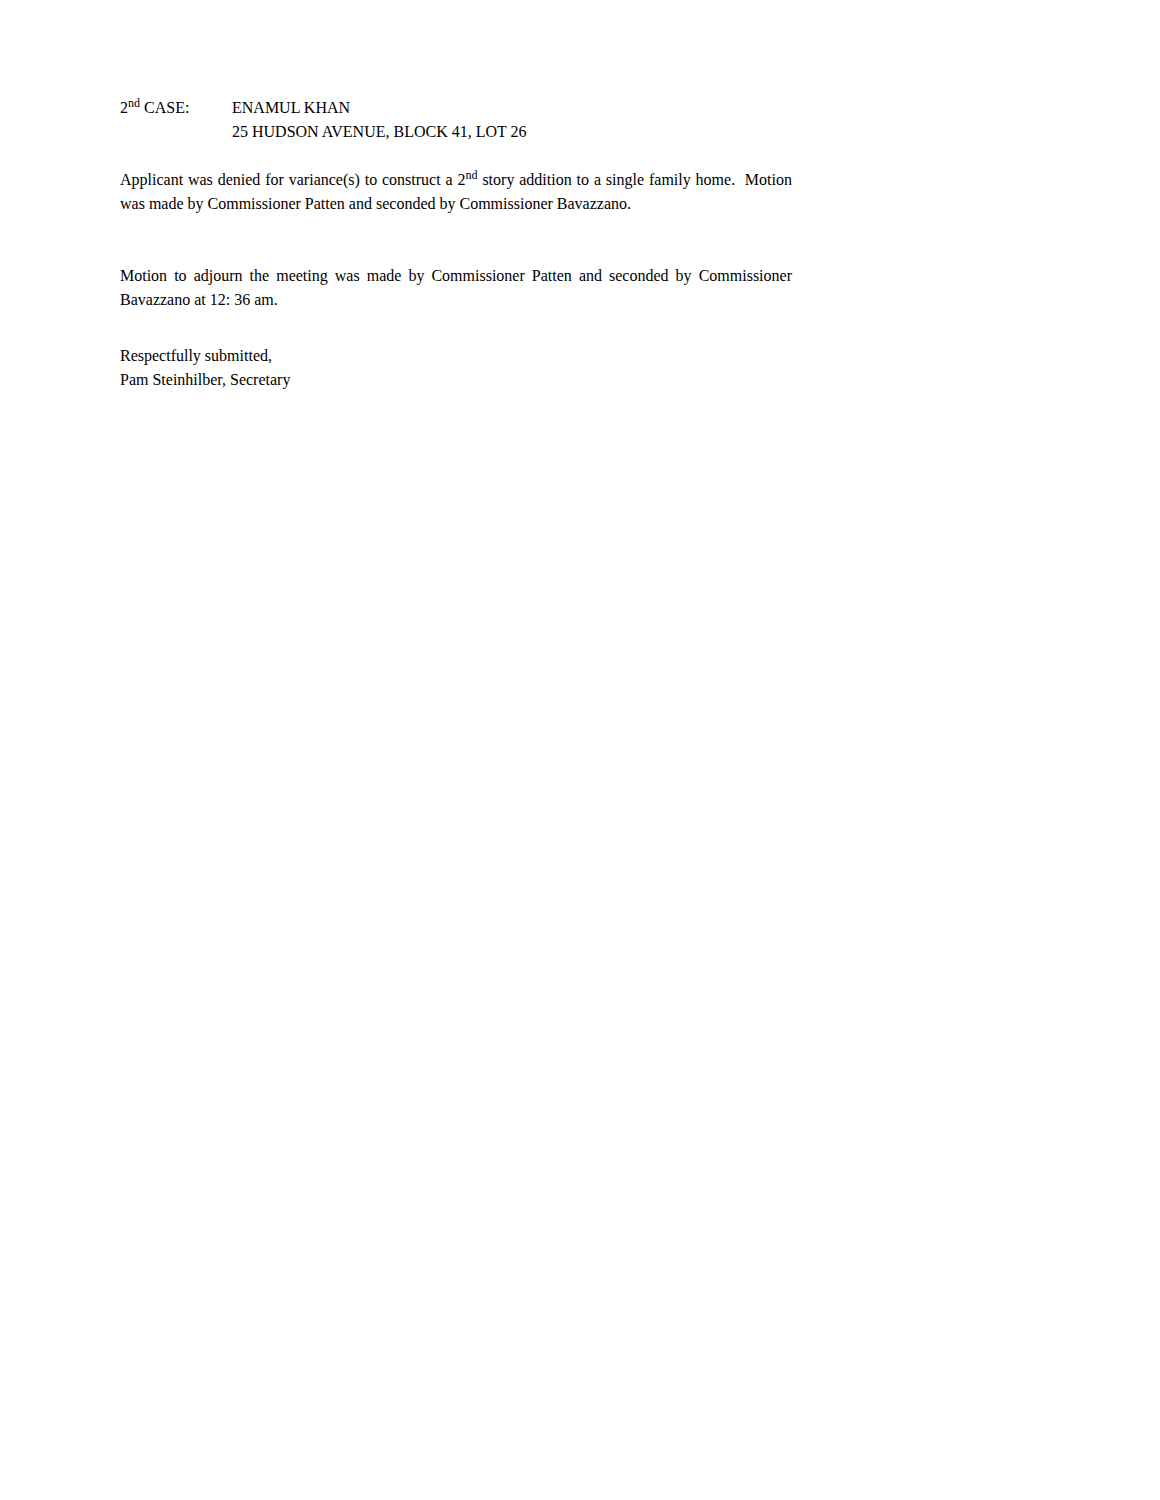2nd CASE: ENAMUL KHAN
25 HUDSON AVENUE, BLOCK 41, LOT 26
Applicant was denied for variance(s) to construct a 2nd story addition to a single family home. Motion was made by Commissioner Patten and seconded by Commissioner Bavazzano.
Motion to adjourn the meeting was made by Commissioner Patten and seconded by Commissioner Bavazzano at 12: 36 am.
Respectfully submitted,
Pam Steinhilber, Secretary